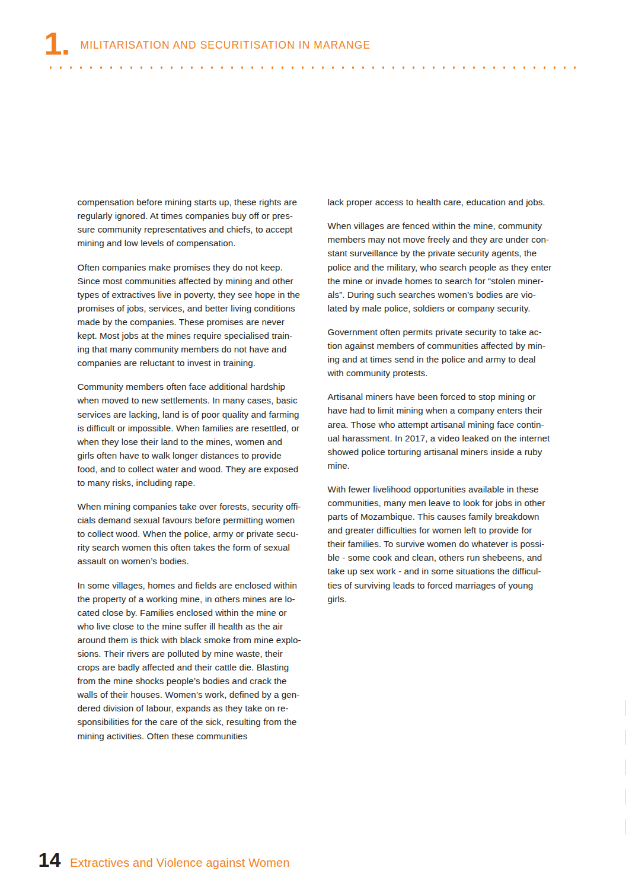1.
Militarisation and Securitisation in Marange
compensation before mining starts up, these rights are regularly ignored. At times companies buy off or pressure community representatives and chiefs, to accept mining and low levels of compensation.
Often companies make promises they do not keep. Since most communities affected by mining and other types of extractives live in poverty, they see hope in the promises of jobs, services, and better living conditions made by the companies. These promises are never kept. Most jobs at the mines require specialised training that many community members do not have and companies are reluctant to invest in training.
Community members often face additional hardship when moved to new settlements. In many cases, basic services are lacking, land is of poor quality and farming is difficult or impossible. When families are resettled, or when they lose their land to the mines, women and girls often have to walk longer distances to provide food, and to collect water and wood. They are exposed to many risks, including rape.
When mining companies take over forests, security officials demand sexual favours before permitting women to collect wood. When the police, army or private security search women this often takes the form of sexual assault on women’s bodies.
In some villages, homes and fields are enclosed within the property of a working mine, in others mines are located close by. Families enclosed within the mine or who live close to the mine suffer ill health as the air around them is thick with black smoke from mine explosions. Their rivers are polluted by mine waste, their crops are badly affected and their cattle die. Blasting from the mine shocks people’s bodies and crack the walls of their houses. Women’s work, defined by a gendered division of labour, expands as they take on responsibilities for the care of the sick, resulting from the mining activities. Often these communities
lack proper access to health care, education and jobs.
When villages are fenced within the mine, community members may not move freely and they are under constant surveillance by the private security agents, the police and the military, who search people as they enter the mine or invade homes to search for “stolen minerals”. During such searches women’s bodies are violated by male police, soldiers or company security.
Government often permits private security to take action against members of communities affected by mining and at times send in the police and army to deal with community protests.
Artisanal miners have been forced to stop mining or have had to limit mining when a company enters their area. Those who attempt artisanal mining face continual harassment. In 2017, a video leaked on the internet showed police torturing artisanal miners inside a ruby mine.
With fewer livelihood opportunities available in these communities, many men leave to look for jobs in other parts of Mozambique. This causes family breakdown and greater difficulties for women left to provide for their families. To survive women do whatever is possible - some cook and clean, others run shebeens, and take up sex work - and in some situations the difficulties of surviving leads to forced marriages of young girls.
14
Extractives and Violence against Women